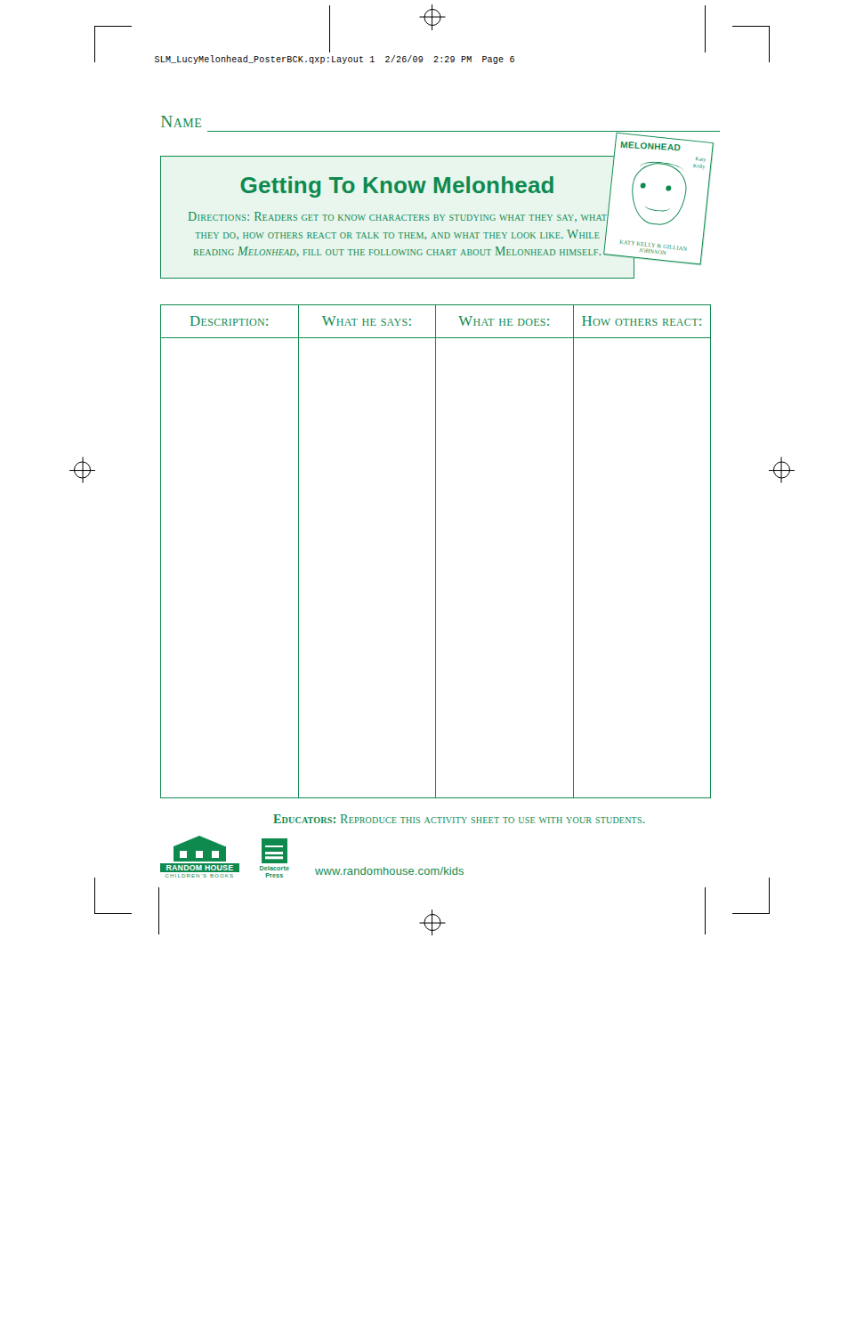SLM_LucyMelonhead_PosterBCK.qxp:Layout 1 2/26/09 2:29 PM Page 6
Name
Getting To Know Melonhead
Directions: Readers get to know characters by studying what they say, what they do, how others react or talk to them, and what they look like. While reading Melonhead, fill out the following chart about Melonhead himself.
MELONHEAD
Katy
Kelly
KATY KELLY & GILLIAN JOHNSON
| Description: | What he says: | What he does: | How others react: |
| --- | --- | --- | --- |
Educators: Reproduce this activity sheet to use with your students.
RANDOM HOUSE CHILDREN'S BOOKS
Delacorte
Press
www.randomhouse.com/kids